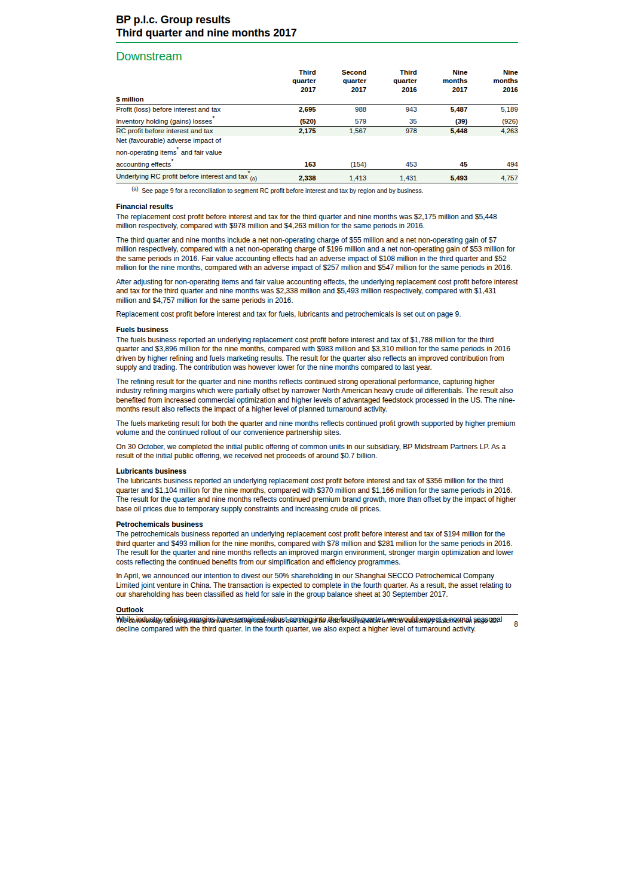BP p.l.c. Group results
Third quarter and nine months 2017
Downstream
| | Third quarter 2017 | Second quarter 2017 | Third quarter 2016 | Nine months 2017 | Nine months 2016 |
| --- | --- | --- | --- | --- | --- |
| $ million | | | | | |
| Profit (loss) before interest and tax | 2,695 | 988 | 943 | 5,487 | 5,189 |
| Inventory holding (gains) losses * | (520) | 579 | 35 | (39) | (926) |
| RC profit before interest and tax | 2,175 | 1,567 | 978 | 5,448 | 4,263 |
| Net (favourable) adverse impact of | | | | | |
| non-operating items * and fair value | | | | | |
| accounting effects * | 163 | (154) | 453 | 45 | 494 |
| Underlying RC profit before interest and tax * (a) | 2,338 | 1,413 | 1,431 | 5,493 | 4,757 |
(a) See page 9 for a reconciliation to segment RC profit before interest and tax by region and by business.
Financial results
The replacement cost profit before interest and tax for the third quarter and nine months was $2,175 million and $5,448 million respectively, compared with $978 million and $4,263 million for the same periods in 2016.
The third quarter and nine months include a net non-operating charge of $55 million and a net non-operating gain of $7 million respectively, compared with a net non-operating charge of $196 million and a net non-operating gain of $53 million for the same periods in 2016. Fair value accounting effects had an adverse impact of $108 million in the third quarter and $52 million for the nine months, compared with an adverse impact of $257 million and $547 million for the same periods in 2016.
After adjusting for non-operating items and fair value accounting effects, the underlying replacement cost profit before interest and tax for the third quarter and nine months was $2,338 million and $5,493 million respectively, compared with $1,431 million and $4,757 million for the same periods in 2016.
Replacement cost profit before interest and tax for fuels, lubricants and petrochemicals is set out on page 9.
Fuels business
The fuels business reported an underlying replacement cost profit before interest and tax of $1,788 million for the third quarter and $3,896 million for the nine months, compared with $983 million and $3,310 million for the same periods in 2016 driven by higher refining and fuels marketing results. The result for the quarter also reflects an improved contribution from supply and trading. The contribution was however lower for the nine months compared to last year.
The refining result for the quarter and nine months reflects continued strong operational performance, capturing higher industry refining margins which were partially offset by narrower North American heavy crude oil differentials. The result also benefited from increased commercial optimization and higher levels of advantaged feedstock processed in the US. The nine-months result also reflects the impact of a higher level of planned turnaround activity.
The fuels marketing result for both the quarter and nine months reflects continued profit growth supported by higher premium volume and the continued rollout of our convenience partnership sites.
On 30 October, we completed the initial public offering of common units in our subsidiary, BP Midstream Partners LP. As a result of the initial public offering, we received net proceeds of around $0.7 billion.
Lubricants business
The lubricants business reported an underlying replacement cost profit before interest and tax of $356 million for the third quarter and $1,104 million for the nine months, compared with $370 million and $1,166 million for the same periods in 2016. The result for the quarter and nine months reflects continued premium brand growth, more than offset by the impact of higher base oil prices due to temporary supply constraints and increasing crude oil prices.
Petrochemicals business
The petrochemicals business reported an underlying replacement cost profit before interest and tax of $194 million for the third quarter and $493 million for the nine months, compared with $78 million and $281 million for the same periods in 2016. The result for the quarter and nine months reflects an improved margin environment, stronger margin optimization and lower costs reflecting the continued benefits from our simplification and efficiency programmes.
In April, we announced our intention to divest our 50% shareholding in our Shanghai SECCO Petrochemical Company Limited joint venture in China. The transaction is expected to complete in the fourth quarter. As a result, the asset relating to our shareholding has been classified as held for sale in the group balance sheet at 30 September 2017.
Outlook
While industry refining margins have remained robust coming into the fourth quarter, we would expect a normal seasonal decline compared with the third quarter. In the fourth quarter, we also expect a higher level of turnaround activity.
The commentary above contains forward-looking statements and should be read in conjunction with the cautionary statement on page 32.
8